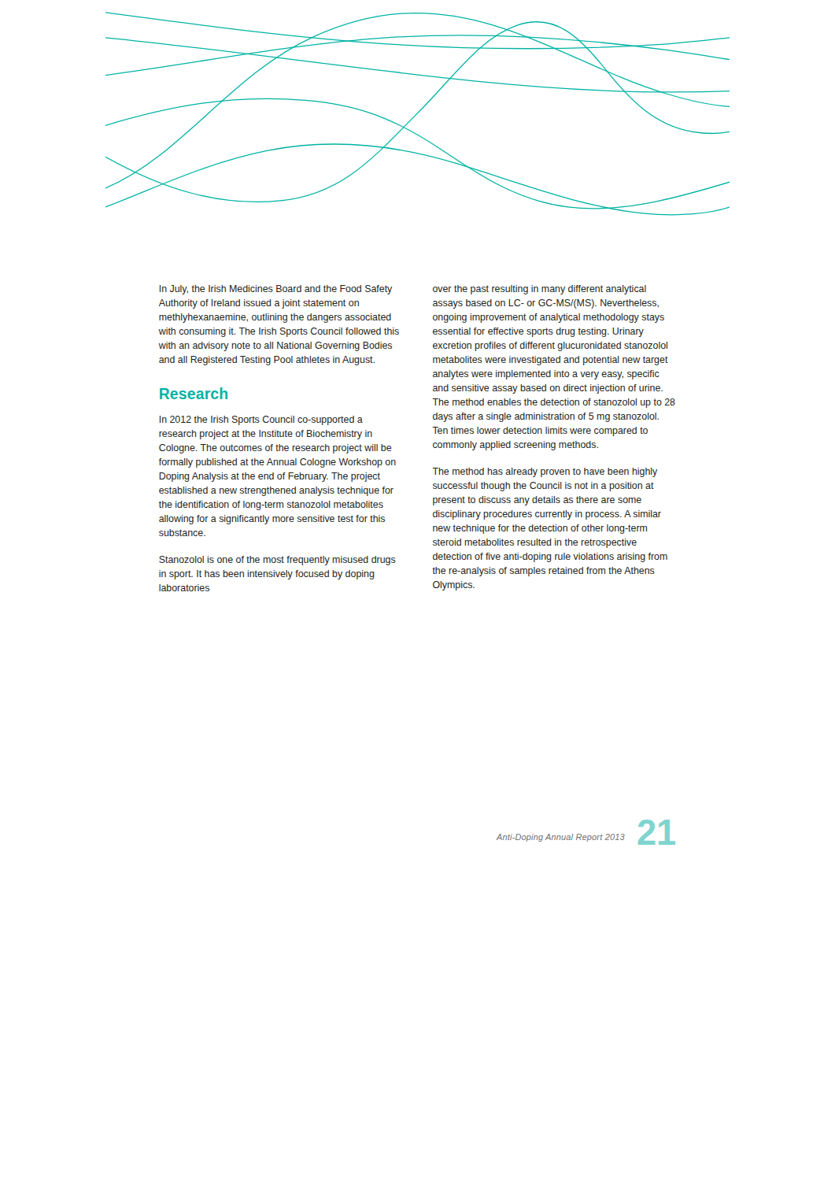In July, the Irish Medicines Board and the Food Safety Authority of Ireland issued a joint statement on methlyhexanaemine, outlining the dangers associated with consuming it. The Irish Sports Council followed this with an advisory note to all National Governing Bodies and all Registered Testing Pool athletes in August.
Research
In 2012 the Irish Sports Council co-supported a research project at the Institute of Biochemistry in Cologne. The outcomes of the research project will be formally published at the Annual Cologne Workshop on Doping Analysis at the end of February. The project established a new strengthened analysis technique for the identification of long-term stanozolol metabolites allowing for a significantly more sensitive test for this substance.
Stanozolol is one of the most frequently misused drugs in sport. It has been intensively focused by doping laboratories
over the past resulting in many different analytical assays based on LC- or GC-MS/(MS). Nevertheless, ongoing improvement of analytical methodology stays essential for effective sports drug testing. Urinary excretion profiles of different glucuronidated stanozolol metabolites were investigated and potential new target analytes were implemented into a very easy, specific and sensitive assay based on direct injection of urine. The method enables the detection of stanozolol up to 28 days after a single administration of 5 mg stanozolol. Ten times lower detection limits were compared to commonly applied screening methods.
The method has already proven to have been highly successful though the Council is not in a position at present to discuss any details as there are some disciplinary procedures currently in process. A similar new technique for the detection of other long-term steroid metabolites resulted in the retrospective detection of five anti-doping rule violations arising from the re-analysis of samples retained from the Athens Olympics.
Anti-Doping Annual Report 2013
21